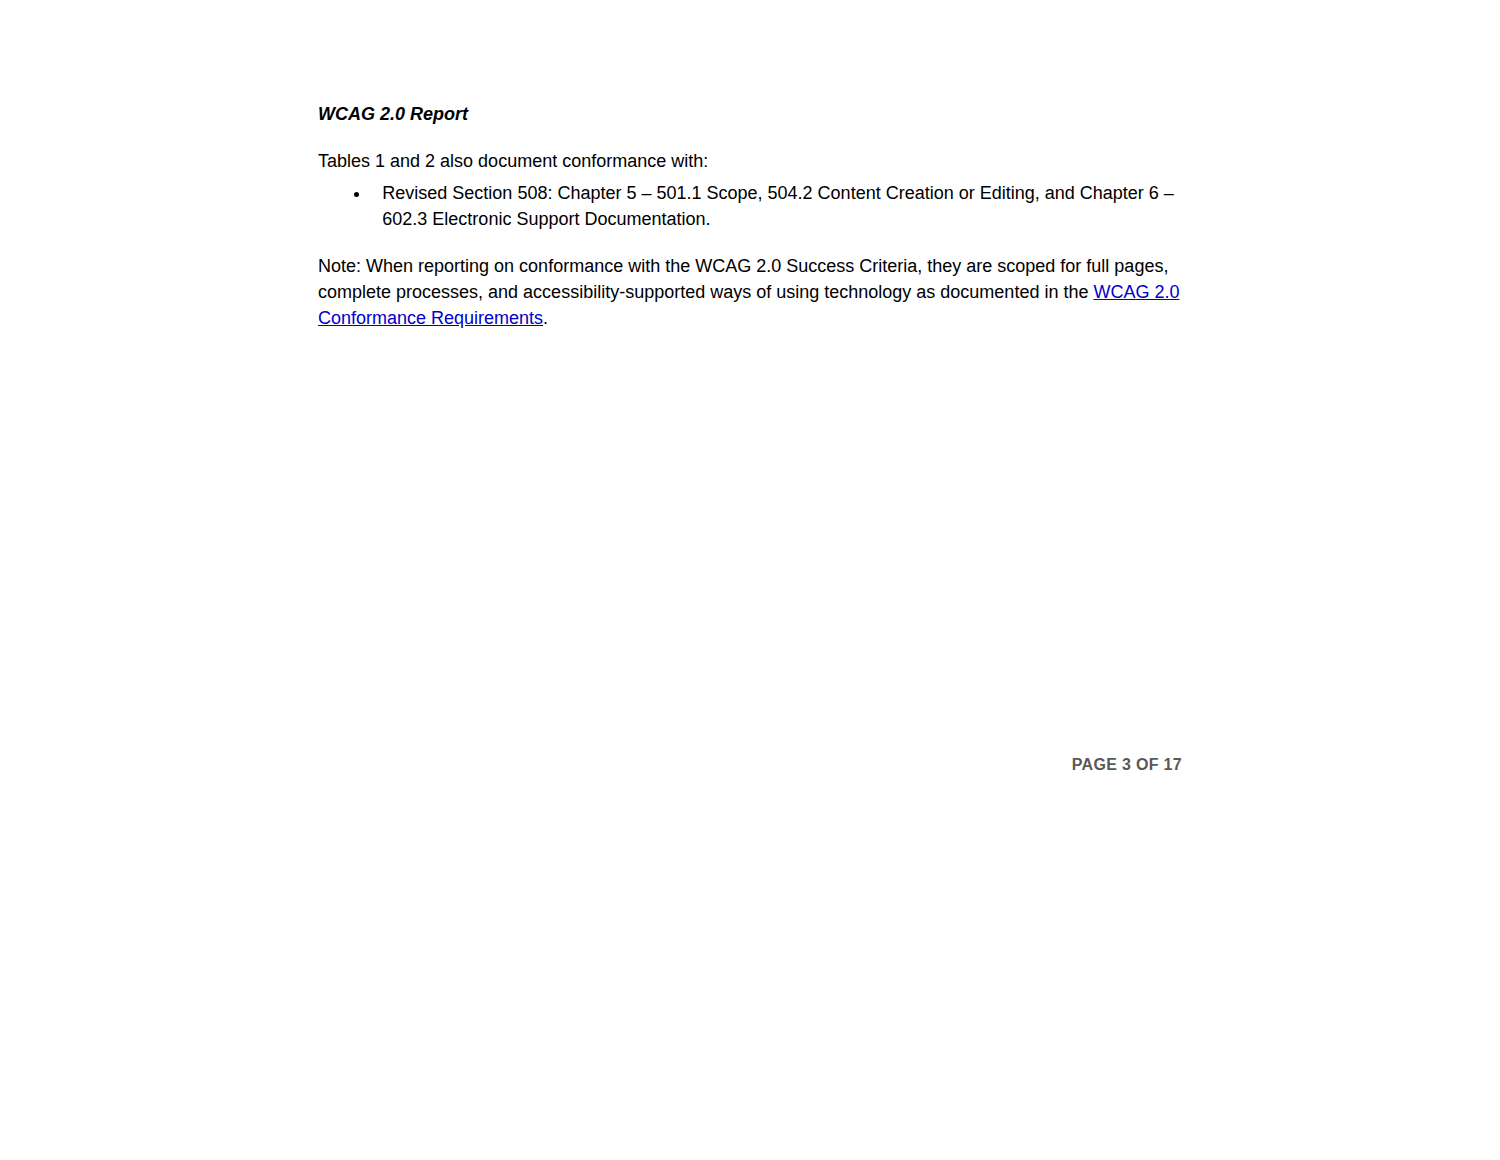WCAG 2.0 Report
Tables 1 and 2 also document conformance with:
Revised Section 508: Chapter 5 – 501.1 Scope, 504.2 Content Creation or Editing, and Chapter 6 – 602.3 Electronic Support Documentation.
Note: When reporting on conformance with the WCAG 2.0 Success Criteria, they are scoped for full pages, complete processes, and accessibility-supported ways of using technology as documented in the WCAG 2.0 Conformance Requirements.
PAGE 3 OF 17